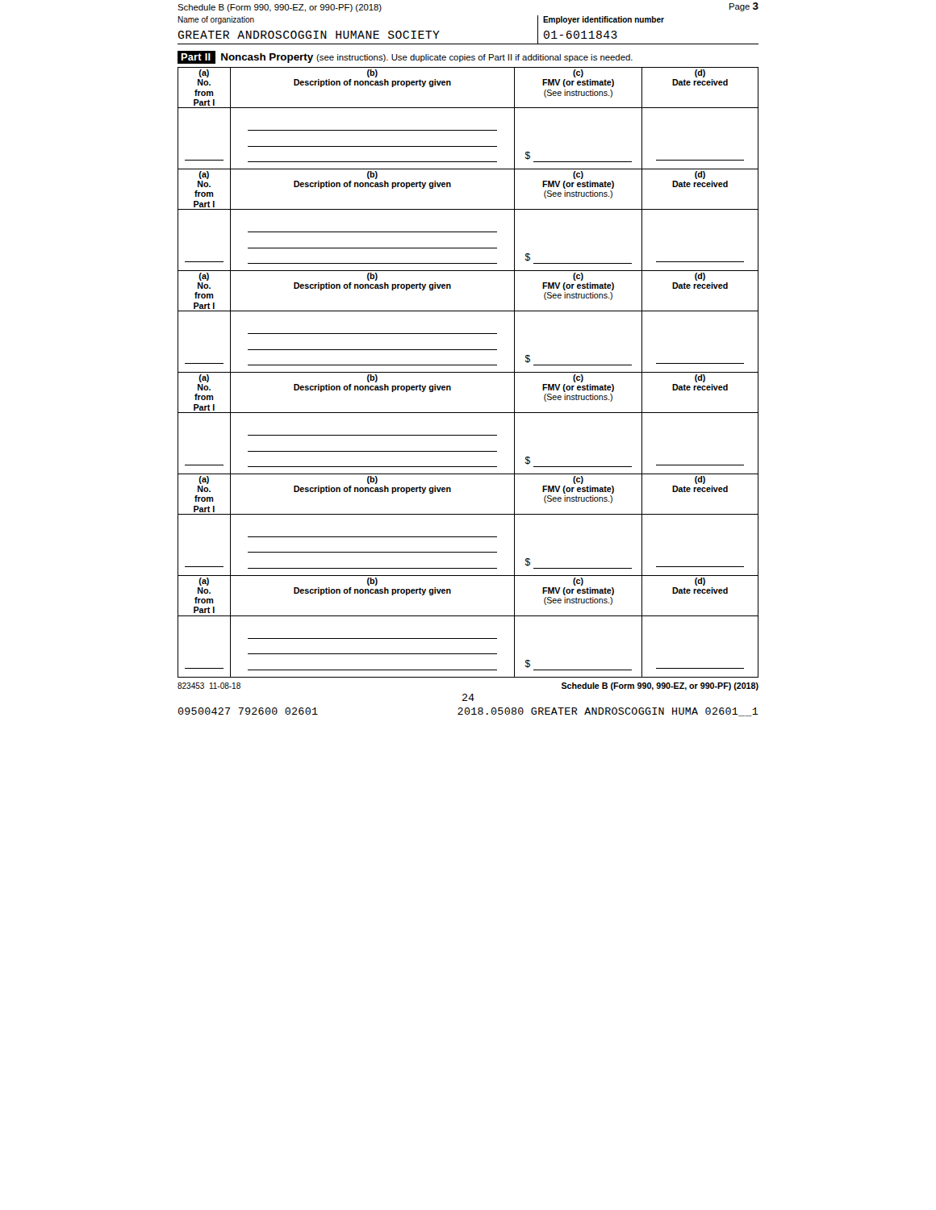Schedule B (Form 990, 990-EZ, or 990-PF) (2018)
Page 3
| Name of organization GREATER ANDROSCOGGIN HUMANE SOCIETY | Employer identification number 01-6011843 |
Part II Noncash Property (see instructions). Use duplicate copies of Part II if additional space is needed.
| (a) No. from Part I | (b) Description of noncash property given | (c) FMV (or estimate) (See instructions.) | (d) Date received |
| | | $ | |
| (a) No. from Part I | (b) Description of noncash property given | (c) FMV (or estimate) (See instructions.) | (d) Date received |
| | | $ | |
| (a) No. from Part I | (b) Description of noncash property given | (c) FMV (or estimate) (See instructions.) | (d) Date received |
| | | $ | |
| (a) No. from Part I | (b) Description of noncash property given | (c) FMV (or estimate) (See instructions.) | (d) Date received |
| | | $ | |
| (a) No. from Part I | (b) Description of noncash property given | (c) FMV (or estimate) (See instructions.) | (d) Date received |
| | | $ | |
| (a) No. from Part I | (b) Description of noncash property given | (c) FMV (or estimate) (See instructions.) | (d) Date received |
| | | $ | |
823453 11-08-18
Schedule B (Form 990, 990-EZ, or 990-PF) (2018)
24
09500427 792600 02601
2018.05080 GREATER ANDROSCOGGIN HUMA 02601__1